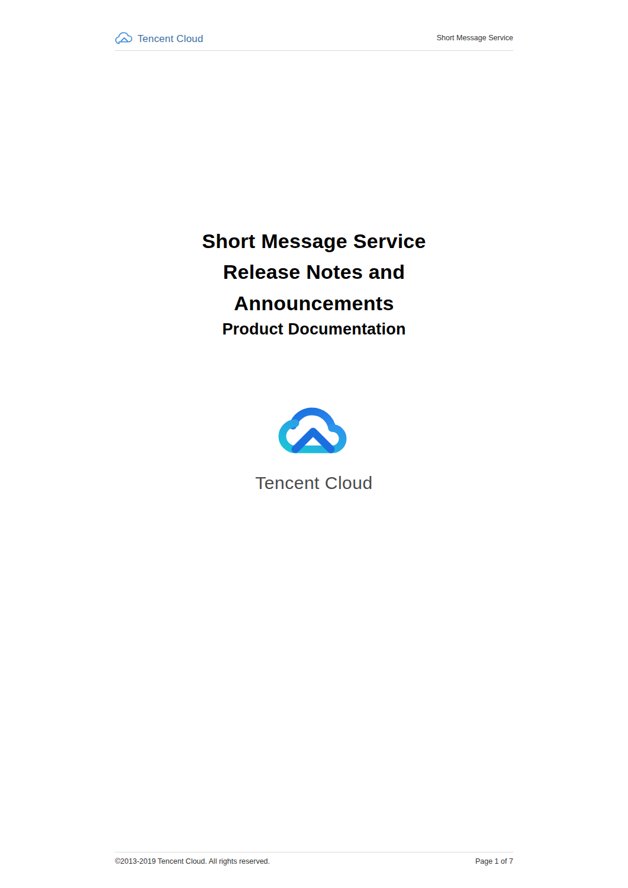Tencent Cloud
Short Message Service
Short Message Service Release Notes and Announcements
Product Documentation
Tencent Cloud
©2013-2019 Tencent Cloud. All rights reserved.
Page 1 of 7